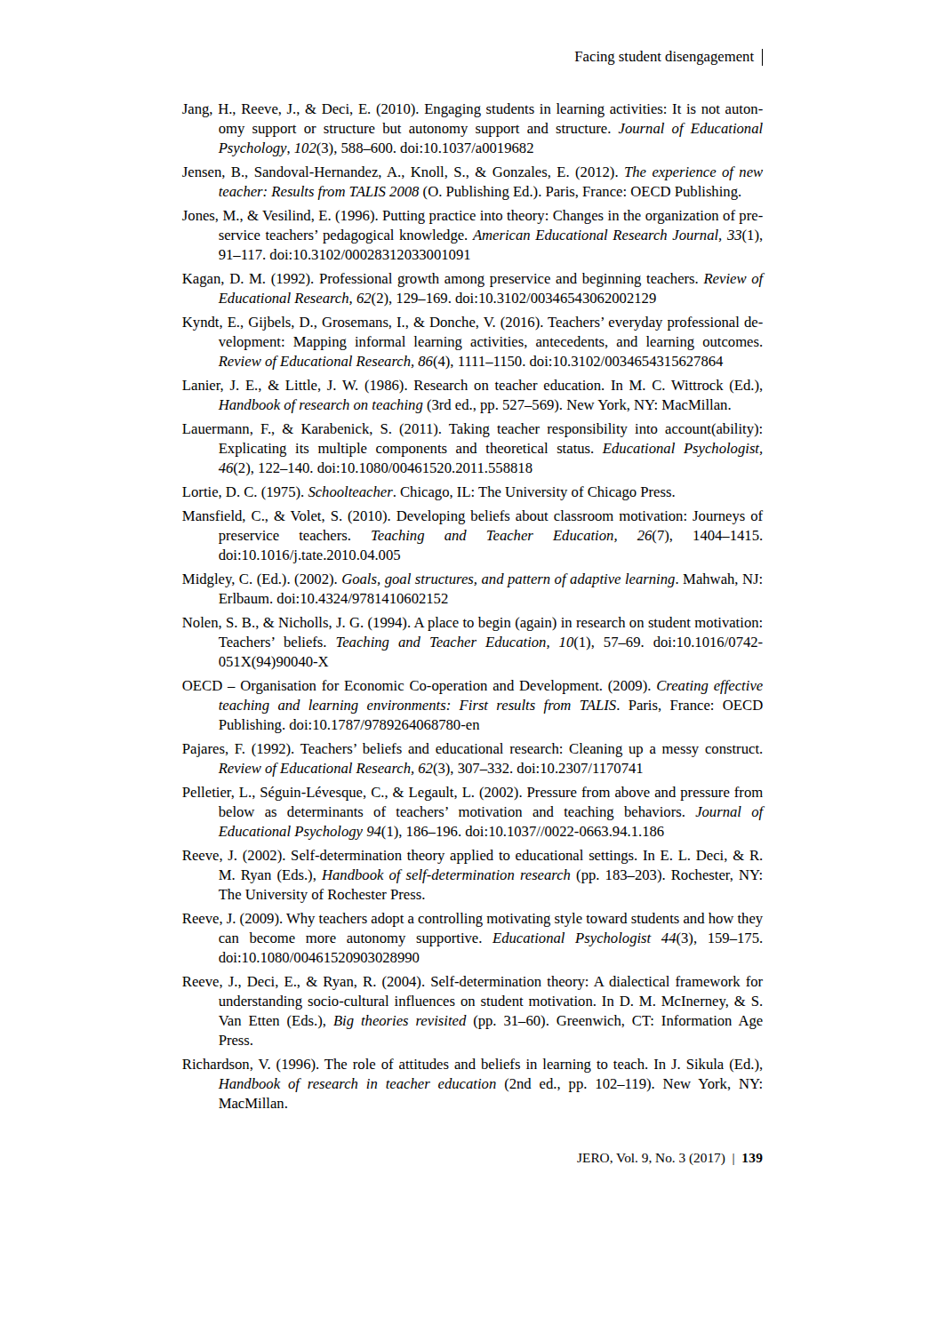Facing student disengagement
Jang, H., Reeve, J., & Deci, E. (2010). Engaging students in learning activities: It is not autonomy support or structure but autonomy support and structure. Journal of Educational Psychology, 102(3), 588–600. doi:10.1037/a0019682
Jensen, B., Sandoval-Hernandez, A., Knoll, S., & Gonzales, E. (2012). The experience of new teacher: Results from TALIS 2008 (O. Publishing Ed.). Paris, France: OECD Publishing.
Jones, M., & Vesilind, E. (1996). Putting practice into theory: Changes in the organization of preservice teachers’ pedagogical knowledge. American Educational Research Journal, 33(1), 91–117. doi:10.3102/00028312033001091
Kagan, D. M. (1992). Professional growth among preservice and beginning teachers. Review of Educational Research, 62(2), 129–169. doi:10.3102/00346543062002129
Kyndt, E., Gijbels, D., Grosemans, I., & Donche, V. (2016). Teachers’ everyday professional development: Mapping informal learning activities, antecedents, and learning outcomes. Review of Educational Research, 86(4), 1111–1150. doi:10.3102/0034654315627864
Lanier, J. E., & Little, J. W. (1986). Research on teacher education. In M. C. Wittrock (Ed.), Handbook of research on teaching (3rd ed., pp. 527–569). New York, NY: MacMillan.
Lauermann, F., & Karabenick, S. (2011). Taking teacher responsibility into account(ability): Explicating its multiple components and theoretical status. Educational Psychologist, 46(2), 122–140. doi:10.1080/00461520.2011.558818
Lortie, D. C. (1975). Schoolteacher. Chicago, IL: The University of Chicago Press.
Mansfield, C., & Volet, S. (2010). Developing beliefs about classroom motivation: Journeys of preservice teachers. Teaching and Teacher Education, 26(7), 1404–1415. doi:10.1016/j.tate.2010.04.005
Midgley, C. (Ed.). (2002). Goals, goal structures, and pattern of adaptive learning. Mahwah, NJ: Erlbaum. doi:10.4324/9781410602152
Nolen, S. B., & Nicholls, J. G. (1994). A place to begin (again) in research on student motivation: Teachers’ beliefs. Teaching and Teacher Education, 10(1), 57–69. doi:10.1016/0742-051X(94)90040-X
OECD – Organisation for Economic Co-operation and Development. (2009). Creating effective teaching and learning environments: First results from TALIS. Paris, France: OECD Publishing. doi:10.1787/9789264068780-en
Pajares, F. (1992). Teachers’ beliefs and educational research: Cleaning up a messy construct. Review of Educational Research, 62(3), 307–332. doi:10.2307/1170741
Pelletier, L., Séguin-Lévesque, C., & Legault, L. (2002). Pressure from above and pressure from below as determinants of teachers’ motivation and teaching behaviors. Journal of Educational Psychology 94(1), 186–196. doi:10.1037//0022-0663.94.1.186
Reeve, J. (2002). Self-determination theory applied to educational settings. In E. L. Deci, & R. M. Ryan (Eds.), Handbook of self-determination research (pp. 183–203). Rochester, NY: The University of Rochester Press.
Reeve, J. (2009). Why teachers adopt a controlling motivating style toward students and how they can become more autonomy supportive. Educational Psychologist 44(3), 159–175. doi:10.1080/00461520903028990
Reeve, J., Deci, E., & Ryan, R. (2004). Self-determination theory: A dialectical framework for understanding socio-cultural influences on student motivation. In D. M. McInerney, & S. Van Etten (Eds.), Big theories revisited (pp. 31–60). Greenwich, CT: Information Age Press.
Richardson, V. (1996). The role of attitudes and beliefs in learning to teach. In J. Sikula (Ed.), Handbook of research in teacher education (2nd ed., pp. 102–119). New York, NY: MacMillan.
JERO, Vol. 9, No. 3 (2017) | 139